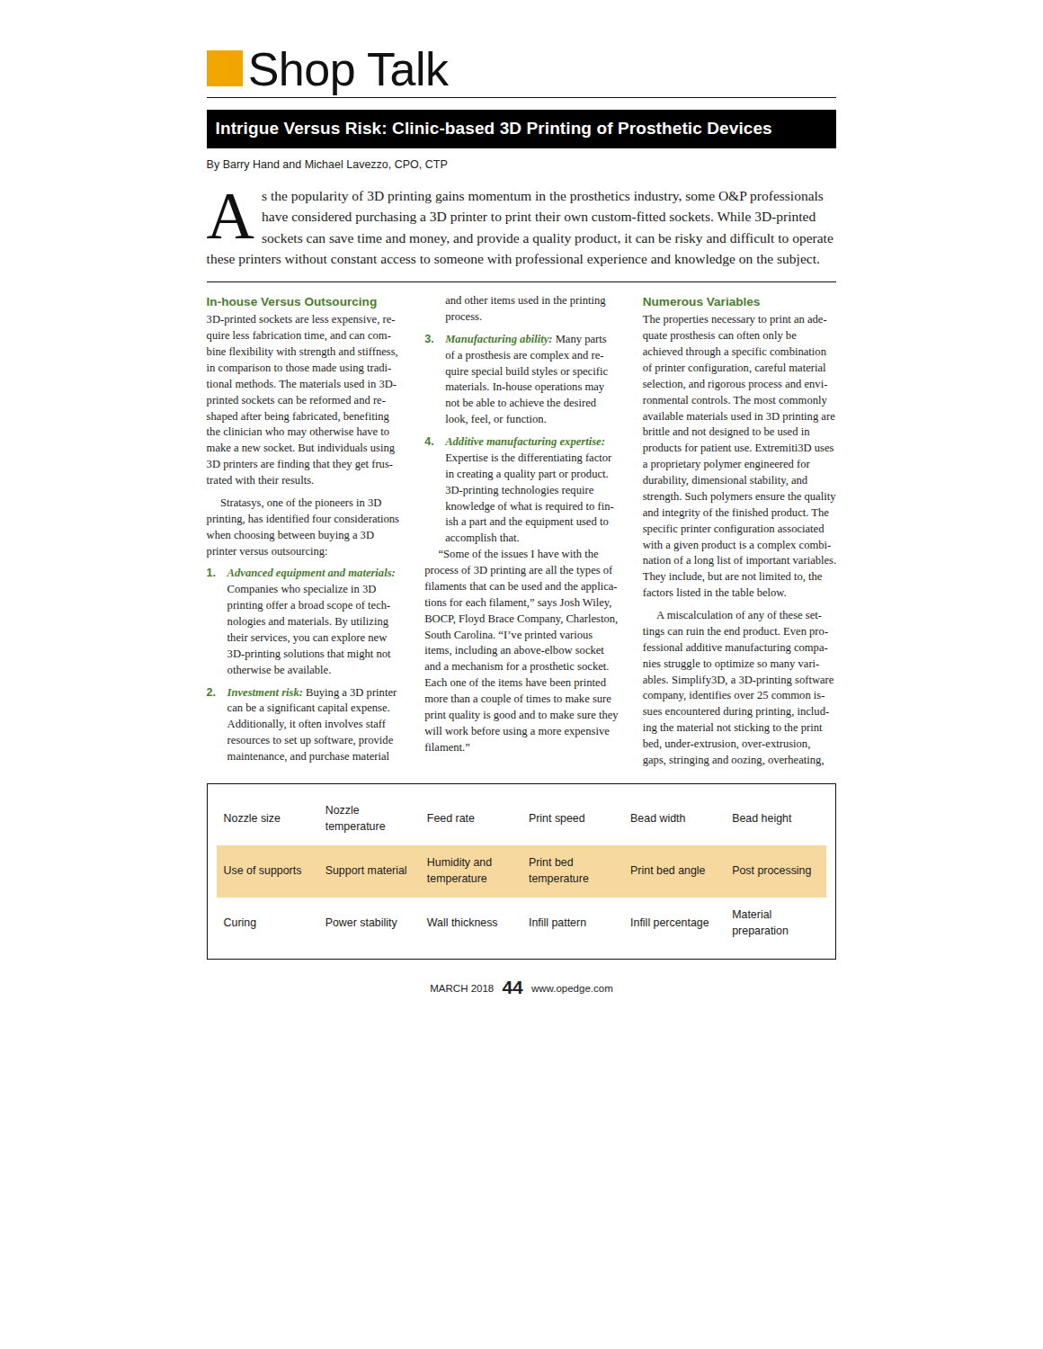Shop Talk
Intrigue Versus Risk: Clinic-based 3D Printing of Prosthetic Devices
By Barry Hand and Michael Lavezzo, CPO, CTP
As the popularity of 3D printing gains momentum in the prosthetics industry, some O&P professionals have considered purchasing a 3D printer to print their own custom-fitted sockets. While 3D-printed sockets can save time and money, and provide a quality product, it can be risky and difficult to operate these printers without constant access to someone with professional experience and knowledge on the subject.
In-house Versus Outsourcing
3D-printed sockets are less expensive, require less fabrication time, and can combine flexibility with strength and stiffness, in comparison to those made using traditional methods. The materials used in 3D-printed sockets can be reformed and reshaped after being fabricated, benefiting the clinician who may otherwise have to make a new socket. But individuals using 3D printers are finding that they get frustrated with their results.
Stratasys, one of the pioneers in 3D printing, has identified four considerations when choosing between buying a 3D printer versus outsourcing:
Advanced equipment and materials: Companies who specialize in 3D printing offer a broad scope of technologies and materials. By utilizing their services, you can explore new 3D-printing solutions that might not otherwise be available.
Investment risk: Buying a 3D printer can be a significant capital expense. Additionally, it often involves staff resources to set up software, provide maintenance, and purchase material and other items used in the printing process.
Manufacturing ability: Many parts of a prosthesis are complex and require special build styles or specific materials. In-house operations may not be able to achieve the desired look, feel, or function.
Additive manufacturing expertise: Expertise is the differentiating factor in creating a quality part or product. 3D-printing technologies require knowledge of what is required to finish a part and the equipment used to accomplish that.
“Some of the issues I have with the process of 3D printing are all the types of filaments that can be used and the applications for each filament,” says Josh Wiley, BOCP, Floyd Brace Company, Charleston, South Carolina. “I’ve printed various items, including an above-elbow socket and a mechanism for a prosthetic socket. Each one of the items have been printed more than a couple of times to make sure print quality is good and to make sure they will work before using a more expensive filament.”
Numerous Variables
The properties necessary to print an adequate prosthesis can often only be achieved through a specific combination of printer configuration, careful material selection, and rigorous process and environmental controls. The most commonly available materials used in 3D printing are brittle and not designed to be used in products for patient use. Extremiti3D uses a proprietary polymer engineered for durability, dimensional stability, and strength. Such polymers ensure the quality and integrity of the finished product. The specific printer configuration associated with a given product is a complex combination of a long list of important variables. They include, but are not limited to, the factors listed in the table below.
A miscalculation of any of these settings can ruin the end product. Even professional additive manufacturing companies struggle to optimize so many variables. Simplify3D, a 3D-printing software company, identifies over 25 common issues encountered during printing, including the material not sticking to the print bed, under-extrusion, over-extrusion, gaps, stringing and oozing, overheating,
| Nozzle size | Nozzle temperature | Feed rate | Print speed | Bead width | Bead height |
| Use of supports | Support material | Humidity and temperature | Print bed temperature | Print bed angle | Post processing |
| Curing | Power stability | Wall thickness | Infill pattern | Infill percentage | Material preparation |
MARCH 2018 44 www.opedge.com